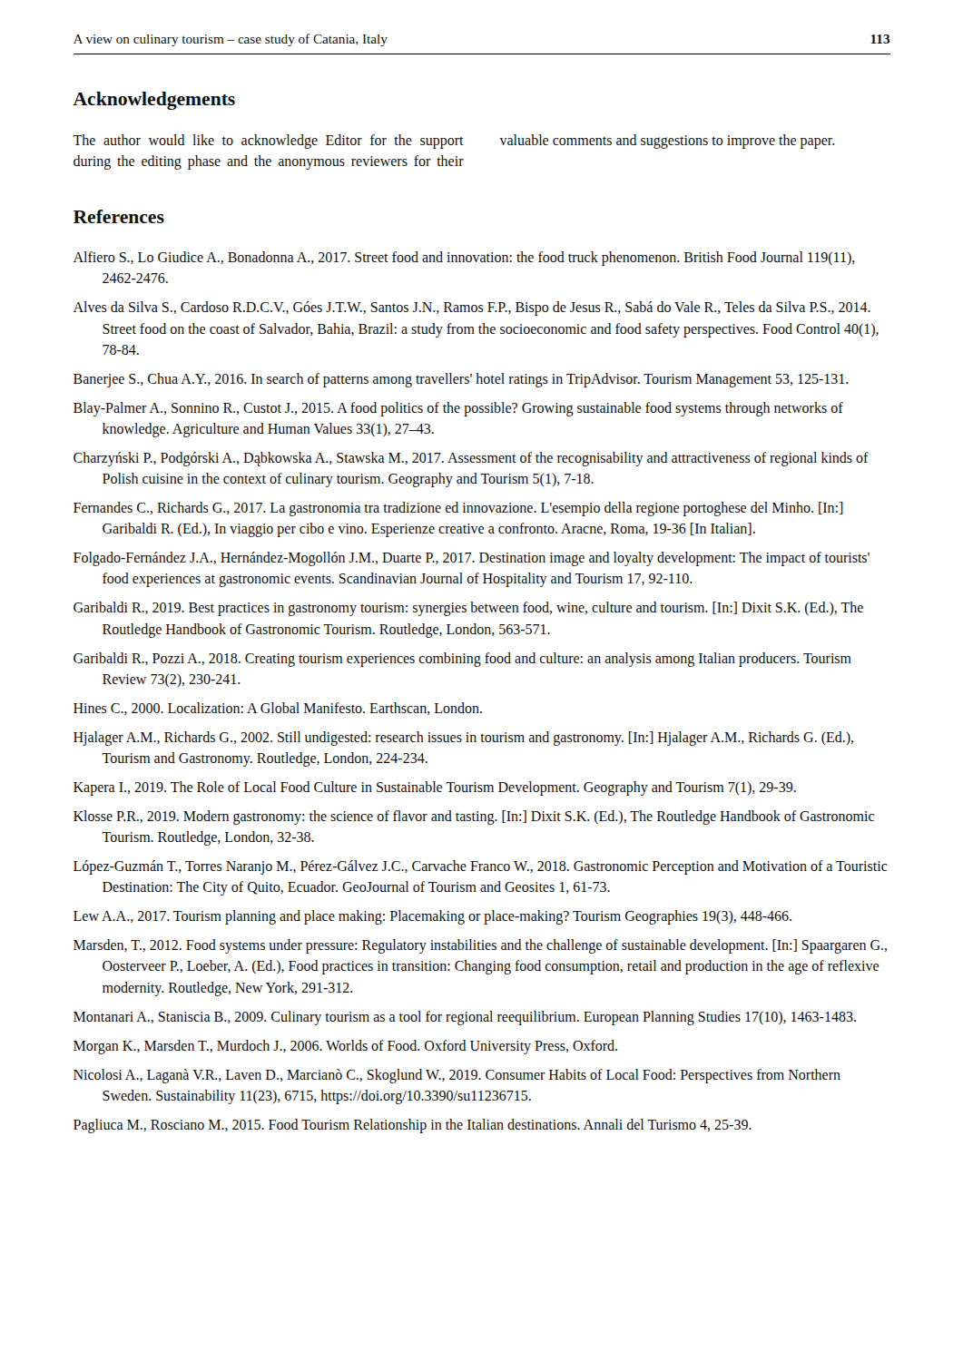A view on culinary tourism – case study of Catania, Italy 113
Acknowledgements
The author would like to acknowledge Editor for the support during the editing phase and the anonymous reviewers for their valuable comments and suggestions to improve the paper.
References
Alfiero S., Lo Giudice A., Bonadonna A., 2017. Street food and innovation: the food truck phenomenon. British Food Journal 119(11), 2462-2476.
Alves da Silva S., Cardoso R.D.C.V., Góes J.T.W., Santos J.N., Ramos F.P., Bispo de Jesus R., Sabá do Vale R., Teles da Silva P.S., 2014. Street food on the coast of Salvador, Bahia, Brazil: a study from the socioeconomic and food safety perspectives. Food Control 40(1), 78-84.
Banerjee S., Chua A.Y., 2016. In search of patterns among travellers' hotel ratings in TripAdvisor. Tourism Management 53, 125-131.
Blay-Palmer A., Sonnino R., Custot J., 2015. A food politics of the possible? Growing sustainable food systems through networks of knowledge. Agriculture and Human Values 33(1), 27–43.
Charzyński P., Podgórski A., Dąbkowska A., Stawska M., 2017. Assessment of the recognisability and attractiveness of regional kinds of Polish cuisine in the context of culinary tourism. Geography and Tourism 5(1), 7-18.
Fernandes C., Richards G., 2017. La gastronomia tra tradizione ed innovazione. L'esempio della regione portoghese del Minho. [In:] Garibaldi R. (Ed.), In viaggio per cibo e vino. Esperienze creative a confronto. Aracne, Roma, 19-36 [In Italian].
Folgado-Fernández J.A., Hernández-Mogollón J.M., Duarte P., 2017. Destination image and loyalty development: The impact of tourists' food experiences at gastronomic events. Scandinavian Journal of Hospitality and Tourism 17, 92-110.
Garibaldi R., 2019. Best practices in gastronomy tourism: synergies between food, wine, culture and tourism. [In:] Dixit S.K. (Ed.), The Routledge Handbook of Gastronomic Tourism. Routledge, London, 563-571.
Garibaldi R., Pozzi A., 2018. Creating tourism experiences combining food and culture: an analysis among Italian producers. Tourism Review 73(2), 230-241.
Hines C., 2000. Localization: A Global Manifesto. Earthscan, London.
Hjalager A.M., Richards G., 2002. Still undigested: research issues in tourism and gastronomy. [In:] Hjalager A.M., Richards G. (Ed.), Tourism and Gastronomy. Routledge, London, 224-234.
Kapera I., 2019. The Role of Local Food Culture in Sustainable Tourism Development. Geography and Tourism 7(1), 29-39.
Klosse P.R., 2019. Modern gastronomy: the science of flavor and tasting. [In:] Dixit S.K. (Ed.), The Routledge Handbook of Gastronomic Tourism. Routledge, London, 32-38.
López-Guzmán T., Torres Naranjo M., Pérez-Gálvez J.C., Carvache Franco W., 2018. Gastronomic Perception and Motivation of a Touristic Destination: The City of Quito, Ecuador. GeoJournal of Tourism and Geosites 1, 61-73.
Lew A.A., 2017. Tourism planning and place making: Placemaking or place-making? Tourism Geographies 19(3), 448-466.
Marsden, T., 2012. Food systems under pressure: Regulatory instabilities and the challenge of sustainable development. [In:] Spaargaren G., Oosterveer P., Loeber, A. (Ed.), Food practices in transition: Changing food consumption, retail and production in the age of reflexive modernity. Routledge, New York, 291-312.
Montanari A., Staniscia B., 2009. Culinary tourism as a tool for regional reequilibrium. European Planning Studies 17(10), 1463-1483.
Morgan K., Marsden T., Murdoch J., 2006. Worlds of Food. Oxford University Press, Oxford.
Nicolosi A., Laganà V.R., Laven D., Marcianò C., Skoglund W., 2019. Consumer Habits of Local Food: Perspectives from Northern Sweden. Sustainability 11(23), 6715, https://doi.org/10.3390/su11236715.
Pagliuca M., Rosciano M., 2015. Food Tourism Relationship in the Italian destinations. Annali del Turismo 4, 25-39.